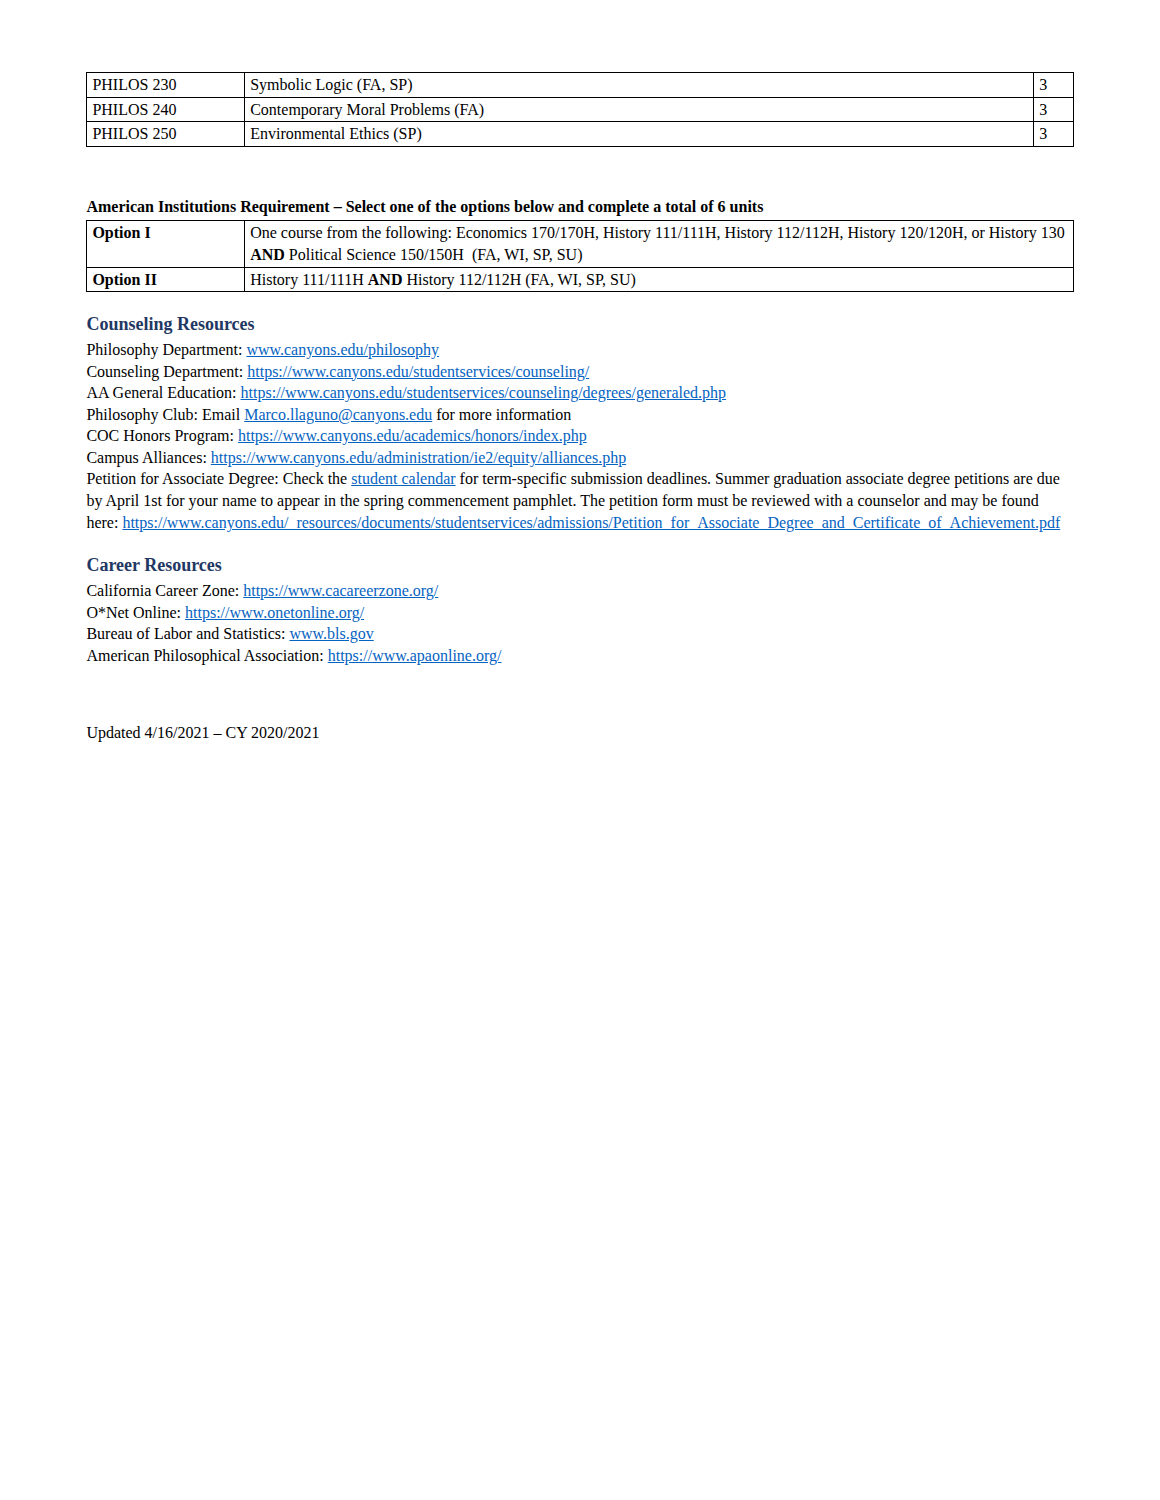| PHILOS 230 | Symbolic Logic (FA, SP) | 3 |
| PHILOS 240 | Contemporary Moral Problems (FA) | 3 |
| PHILOS 250 | Environmental Ethics (SP) | 3 |
American Institutions Requirement – Select one of the options below and complete a total of 6 units
| Option I | One course from the following: Economics 170/170H, History 111/111H, History 112/112H, History 120/120H, or History 130 AND Political Science 150/150H (FA, WI, SP, SU) |
| Option II | History 111/111H AND History 112/112H (FA, WI, SP, SU) |
Counseling Resources
Philosophy Department: www.canyons.edu/philosophy
Counseling Department: https://www.canyons.edu/studentservices/counseling/
AA General Education: https://www.canyons.edu/studentservices/counseling/degrees/generaled.php
Philosophy Club: Email Marco.llaguno@canyons.edu for more information
COC Honors Program: https://www.canyons.edu/academics/honors/index.php
Campus Alliances: https://www.canyons.edu/administration/ie2/equity/alliances.php
Petition for Associate Degree: Check the student calendar for term-specific submission deadlines. Summer graduation associate degree petitions are due by April 1st for your name to appear in the spring commencement pamphlet. The petition form must be reviewed with a counselor and may be found here: https://www.canyons.edu/_resources/documents/studentservices/admissions/Petition_for_Associate_Degree_and_Certificate_of_Achievement.pdf
Career Resources
California Career Zone: https://www.cacareerzone.org/
O*Net Online: https://www.onetonline.org/
Bureau of Labor and Statistics: www.bls.gov
American Philosophical Association: https://www.apaonline.org/
Updated 4/16/2021 – CY 2020/2021